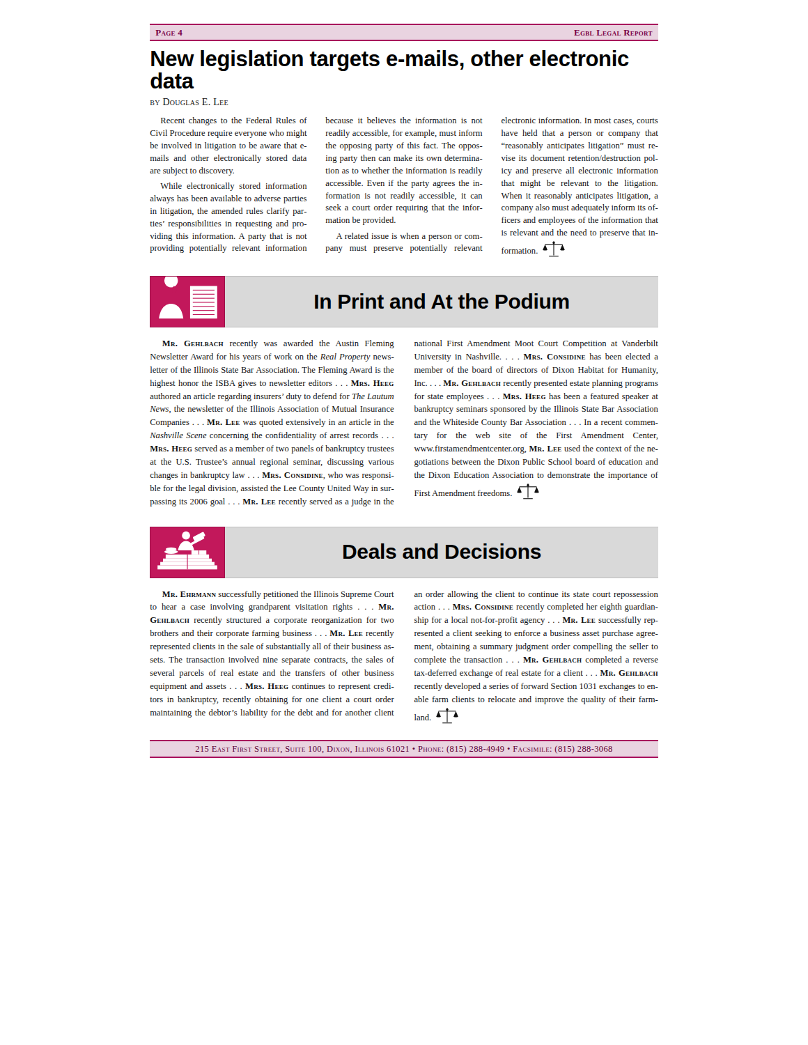Page 4 Egbl Legal Report
New legislation targets e-mails, other electronic data
by Douglas E. Lee
Recent changes to the Federal Rules of Civil Procedure require everyone who might be involved in litigation to be aware that e-mails and other electronically stored data are subject to discovery.
While electronically stored information always has been available to adverse parties in litigation, the amended rules clarify parties’ responsibilities in requesting and providing this information. A party that is not providing potentially relevant information because it believes the information is not readily accessible, for example, must inform the opposing party of this fact. The opposing party then can make its own determination as to whether the information is readily accessible. Even if the party agrees the information is not readily accessible, it can seek a court order requiring that the information be provided.
A related issue is when a person or company must preserve potentially relevant electronic information. In most cases, courts have held that a person or company that “reasonably anticipates litigation” must revise its document retention/destruction policy and preserve all electronic information that might be relevant to the litigation. When it reasonably anticipates litigation, a company also must adequately inform its officers and employees of the information that is relevant and the need to preserve that information.
In Print and At the Podium
Mr. Gehlbach recently was awarded the Austin Fleming Newsletter Award for his years of work on the Real Property newsletter of the Illinois State Bar Association. The Fleming Award is the highest honor the ISBA gives to newsletter editors . . . Mrs. Heeg authored an article regarding insurers’ duty to defend for The Lautum News, the newsletter of the Illinois Association of Mutual Insurance Companies . . . Mr. Lee was quoted extensively in an article in the Nashville Scene concerning the confidentiality of arrest records . . . Mrs. Heeg served as a member of two panels of bankruptcy trustees at the U.S. Trustee’s annual regional seminar, discussing various changes in bankruptcy law . . . Mrs. Considine, who was responsible for the legal division, assisted the Lee County United Way in surpassing its 2006 goal . . . Mr. Lee recently served as a judge in the national First Amendment Moot Court Competition at Vanderbilt University in Nashville. . . . Mrs. Considine has been elected a member of the board of directors of Dixon Habitat for Humanity, Inc. . . . Mr. Gehlbach recently presented estate planning programs for state employees . . . Mrs. Heeg has been a featured speaker at bankruptcy seminars sponsored by the Illinois State Bar Association and the Whiteside County Bar Association . . . In a recent commentary for the web site of the First Amendment Center, www.firstamendmentcenter.org, Mr. Lee used the context of the negotiations between the Dixon Public School board of education and the Dixon Education Association to demonstrate the importance of First Amendment freedoms.
Deals and Decisions
Mr. Ehrmann successfully petitioned the Illinois Supreme Court to hear a case involving grandparent visitation rights . . . Mr. Gehlbach recently structured a corporate reorganization for two brothers and their corporate farming business . . . Mr. Lee recently represented clients in the sale of substantially all of their business assets. The transaction involved nine separate contracts, the sales of several parcels of real estate and the transfers of other business equipment and assets . . . Mrs. Heeg continues to represent creditors in bankruptcy, recently obtaining for one client a court order maintaining the debtor’s liability for the debt and for another client an order allowing the client to continue its state court repossession action . . . Mrs. Considine recently completed her eighth guardianship for a local not-for-profit agency . . . Mr. Lee successfully represented a client seeking to enforce a business asset purchase agreement, obtaining a summary judgment order compelling the seller to complete the transaction . . . Mr. Gehlbach completed a reverse tax-deferred exchange of real estate for a client . . . Mr. Gehlbach recently developed a series of forward Section 1031 exchanges to enable farm clients to relocate and improve the quality of their farmland.
215 East First Street, Suite 100, Dixon, Illinois 61021 • Phone: (815) 288-4949 • Facsimile: (815) 288-3068